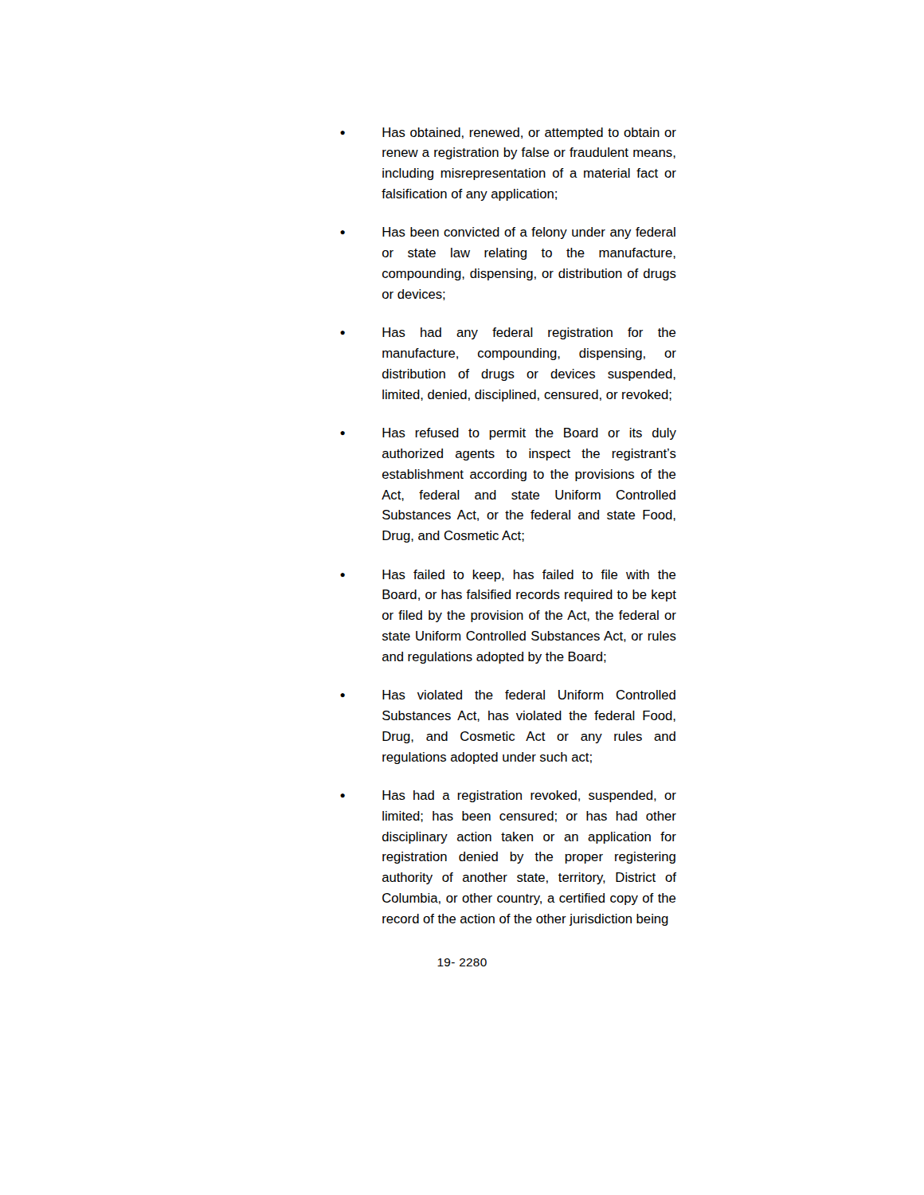Has obtained, renewed, or attempted to obtain or renew a registration by false or fraudulent means, including misrepresentation of a material fact or falsification of any application;
Has been convicted of a felony under any federal or state law relating to the manufacture, compounding, dispensing, or distribution of drugs or devices;
Has had any federal registration for the manufacture, compounding, dispensing, or distribution of drugs or devices suspended, limited, denied, disciplined, censured, or revoked;
Has refused to permit the Board or its duly authorized agents to inspect the registrant’s establishment according to the provisions of the Act, federal and state Uniform Controlled Substances Act, or the federal and state Food, Drug, and Cosmetic Act;
Has failed to keep, has failed to file with the Board, or has falsified records required to be kept or filed by the provision of the Act, the federal or state Uniform Controlled Substances Act, or rules and regulations adopted by the Board;
Has violated the federal Uniform Controlled Substances Act, has violated the federal Food, Drug, and Cosmetic Act or any rules and regulations adopted under such act;
Has had a registration revoked, suspended, or limited; has been censured; or has had other disciplinary action taken or an application for registration denied by the proper registering authority of another state, territory, District of Columbia, or other country, a certified copy of the record of the action of the other jurisdiction being
19- 2280